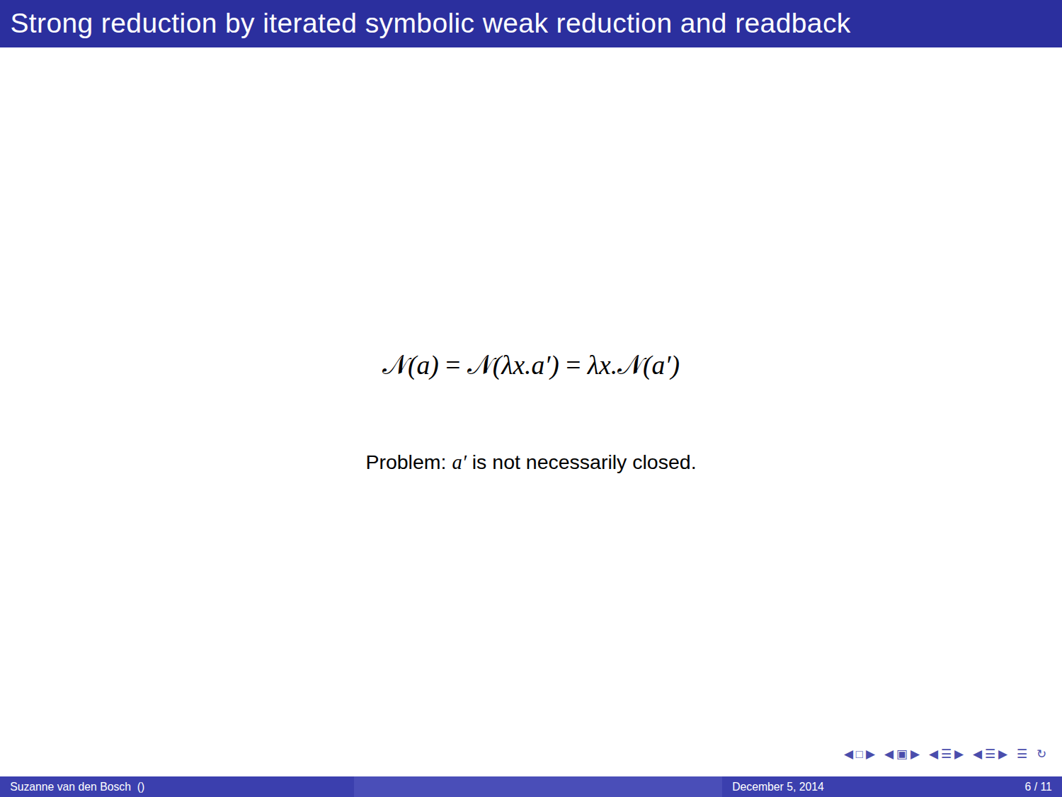Strong reduction by iterated symbolic weak reduction and readback
𝒩(a) = 𝒩(λx.a′) = λx.𝒩(a′)
Problem: a′ is not necessarily closed.
◀□▶ ◀▣▶ ◀☰▶ ◀☰▶ ☰ ↻
Suzanne van den Bosch ()
December 5, 2014
6 / 11